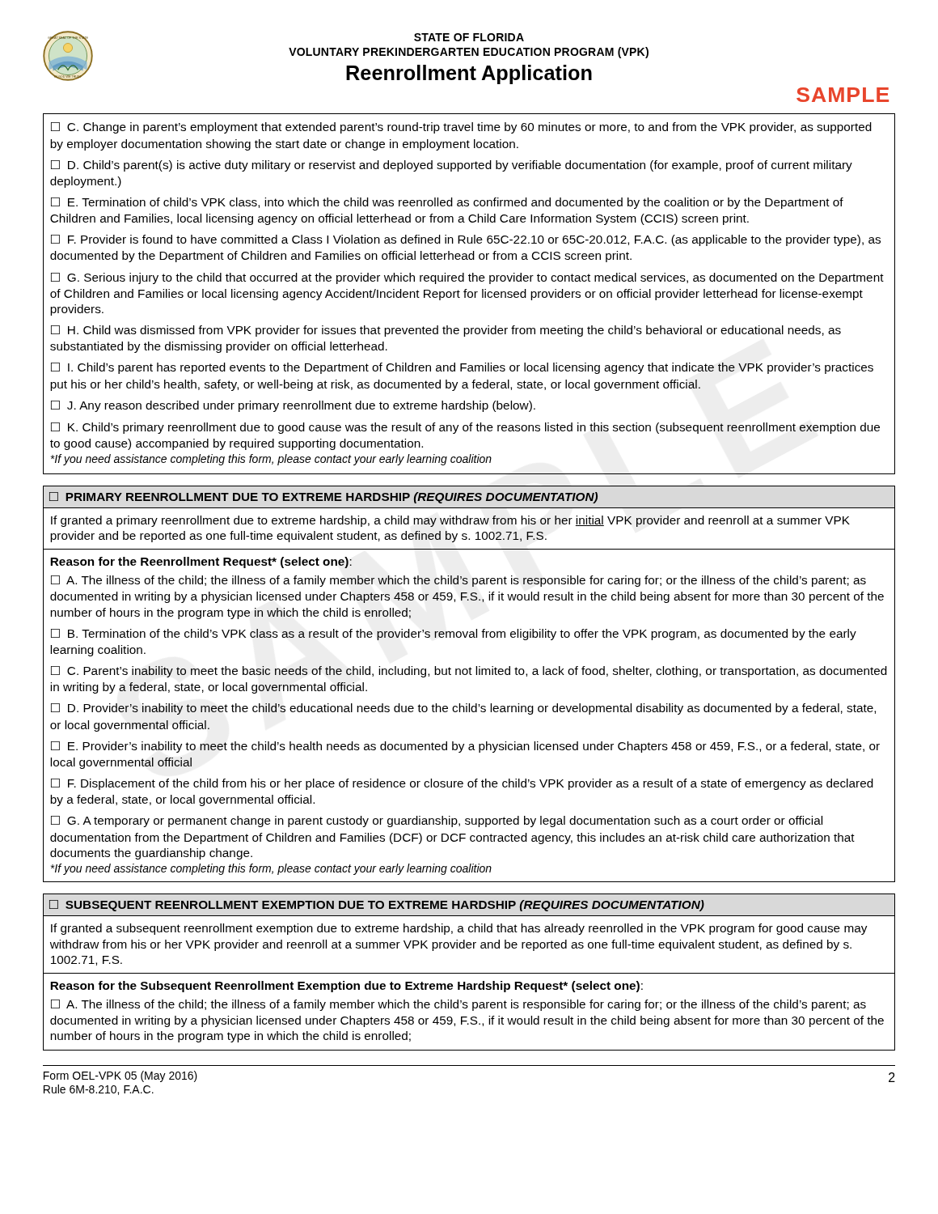SAMPLE
GREAT SEAL OF THE STATE IN GOD WE TRUST
STATE OF FLORIDA
VOLUNTARY PREKINDERGARTEN EDUCATION PROGRAM (VPK)
Reenrollment Application
SAMPLE
☐ C. Change in parent’s employment that extended parent’s round-trip travel time by 60 minutes or more, to and from the VPK provider, as supported by employer documentation showing the start date or change in employment location.
☐ D. Child’s parent(s) is active duty military or reservist and deployed supported by verifiable documentation (for example, proof of current military deployment.)
☐ E. Termination of child’s VPK class, into which the child was reenrolled as confirmed and documented by the coalition or by the Department of Children and Families, local licensing agency on official letterhead or from a Child Care Information System (CCIS) screen print.
☐ F. Provider is found to have committed a Class I Violation as defined in Rule 65C-22.10 or 65C-20.012, F.A.C. (as applicable to the provider type), as documented by the Department of Children and Families on official letterhead or from a CCIS screen print.
☐ G. Serious injury to the child that occurred at the provider which required the provider to contact medical services, as documented on the Department of Children and Families or local licensing agency Accident/Incident Report for licensed providers or on official provider letterhead for license-exempt providers.
☐ H. Child was dismissed from VPK provider for issues that prevented the provider from meeting the child’s behavioral or educational needs, as substantiated by the dismissing provider on official letterhead.
☐ I. Child’s parent has reported events to the Department of Children and Families or local licensing agency that indicate the VPK provider’s practices put his or her child’s health, safety, or well-being at risk, as documented by a federal, state, or local government official.
☐ J. Any reason described under primary reenrollment due to extreme hardship (below).
☐ K. Child’s primary reenrollment due to good cause was the result of any of the reasons listed in this section (subsequent reenrollment exemption due to good cause) accompanied by required supporting documentation.
*If you need assistance completing this form, please contact your early learning coalition
☐ PRIMARY REENROLLMENT DUE TO EXTREME HARDSHIP (REQUIRES DOCUMENTATION)
If granted a primary reenrollment due to extreme hardship, a child may withdraw from his or her initial VPK provider and reenroll at a summer VPK provider and be reported as one full-time equivalent student, as defined by s. 1002.71, F.S.
Reason for the Reenrollment Request* (select one):
☐ A. The illness of the child; the illness of a family member which the child’s parent is responsible for caring for; or the illness of the child’s parent; as documented in writing by a physician licensed under Chapters 458 or 459, F.S., if it would result in the child being absent for more than 30 percent of the number of hours in the program type in which the child is enrolled;
☐ B. Termination of the child’s VPK class as a result of the provider’s removal from eligibility to offer the VPK program, as documented by the early learning coalition.
☐ C. Parent’s inability to meet the basic needs of the child, including, but not limited to, a lack of food, shelter, clothing, or transportation, as documented in writing by a federal, state, or local governmental official.
☐ D. Provider’s inability to meet the child’s educational needs due to the child’s learning or developmental disability as documented by a federal, state, or local governmental official.
☐ E. Provider’s inability to meet the child’s health needs as documented by a physician licensed under Chapters 458 or 459, F.S., or a federal, state, or local governmental official
☐ F. Displacement of the child from his or her place of residence or closure of the child’s VPK provider as a result of a state of emergency as declared by a federal, state, or local governmental official.
☐ G. A temporary or permanent change in parent custody or guardianship, supported by legal documentation such as a court order or official documentation from the Department of Children and Families (DCF) or DCF contracted agency, this includes an at-risk child care authorization that documents the guardianship change.
*If you need assistance completing this form, please contact your early learning coalition
☐ SUBSEQUENT REENROLLMENT EXEMPTION DUE TO EXTREME HARDSHIP (REQUIRES DOCUMENTATION)
If granted a subsequent reenrollment exemption due to extreme hardship, a child that has already reenrolled in the VPK program for good cause may withdraw from his or her VPK provider and reenroll at a summer VPK provider and be reported as one full-time equivalent student, as defined by s. 1002.71, F.S.
Reason for the Subsequent Reenrollment Exemption due to Extreme Hardship Request* (select one):
☐ A. The illness of the child; the illness of a family member which the child’s parent is responsible for caring for; or the illness of the child’s parent; as documented in writing by a physician licensed under Chapters 458 or 459, F.S., if it would result in the child being absent for more than 30 percent of the number of hours in the program type in which the child is enrolled;
Form OEL-VPK 05 (May 2016)
Rule 6M-8.210, F.A.C.
2